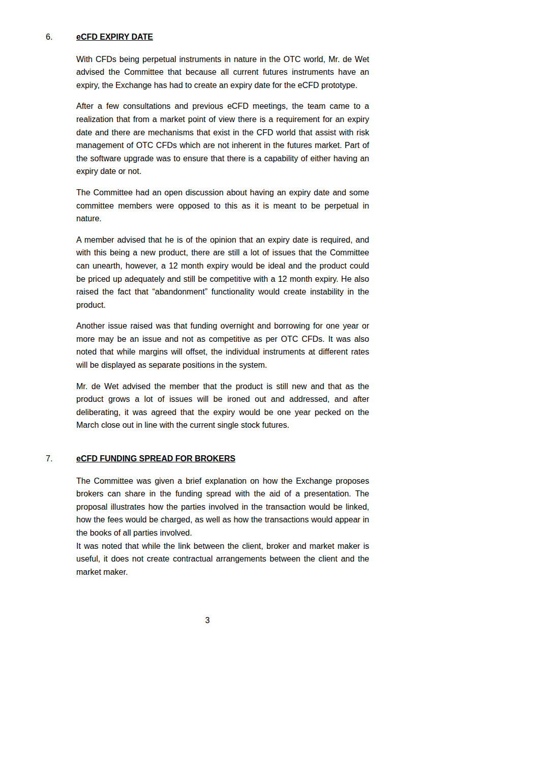6. eCFD EXPIRY DATE
With CFDs being perpetual instruments in nature in the OTC world, Mr. de Wet advised the Committee that because all current futures instruments have an expiry, the Exchange has had to create an expiry date for the eCFD prototype.
After a few consultations and previous eCFD meetings, the team came to a realization that from a market point of view there is a requirement for an expiry date and there are mechanisms that exist in the CFD world that assist with risk management of OTC CFDs which are not inherent in the futures market. Part of the software upgrade was to ensure that there is a capability of either having an expiry date or not.
The Committee had an open discussion about having an expiry date and some committee members were opposed to this as it is meant to be perpetual in nature.
A member advised that he is of the opinion that an expiry date is required, and with this being a new product, there are still a lot of issues that the Committee can unearth, however, a 12 month expiry would be ideal and the product could be priced up adequately and still be competitive with a 12 month expiry. He also raised the fact that “abandonment” functionality would create instability in the product.
Another issue raised was that funding overnight and borrowing for one year or more may be an issue and not as competitive as per OTC CFDs. It was also noted that while margins will offset, the individual instruments at different rates will be displayed as separate positions in the system.
Mr. de Wet advised the member that the product is still new and that as the product grows a lot of issues will be ironed out and addressed, and after deliberating, it was agreed that the expiry would be one year pecked on the March close out in line with the current single stock futures.
7. eCFD FUNDING SPREAD FOR BROKERS
The Committee was given a brief explanation on how the Exchange proposes brokers can share in the funding spread with the aid of a presentation. The proposal illustrates how the parties involved in the transaction would be linked, how the fees would be charged, as well as how the transactions would appear in the books of all parties involved.
It was noted that while the link between the client, broker and market maker is useful, it does not create contractual arrangements between the client and the market maker.
3